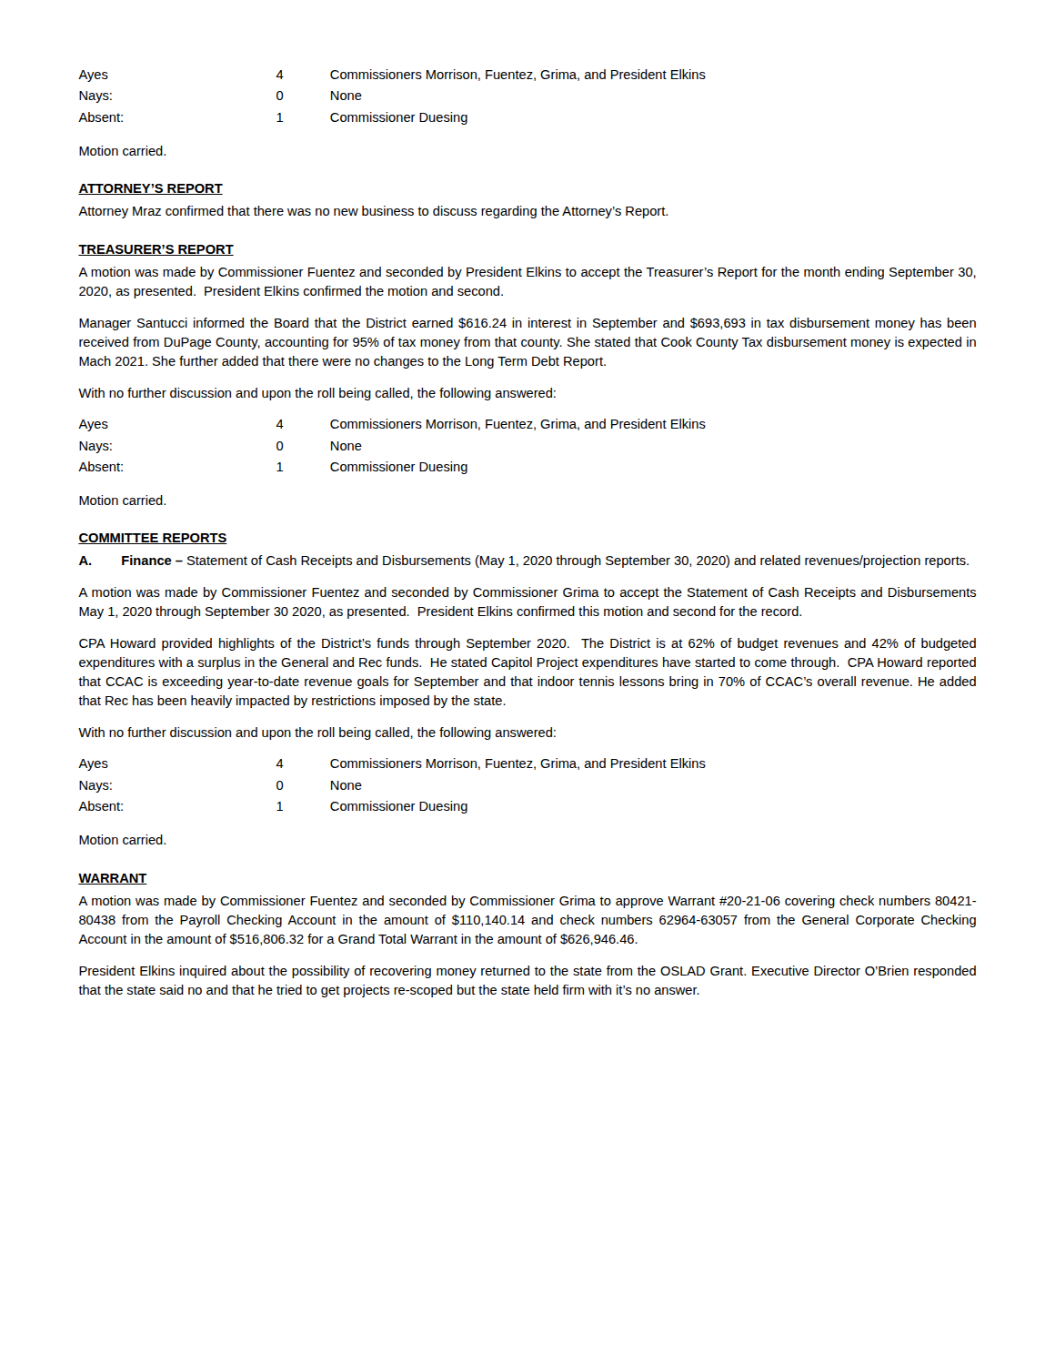| Ayes | 4 | Commissioners Morrison, Fuentez, Grima, and President Elkins |
| Nays: | 0 | None |
| Absent: | 1 | Commissioner Duesing |
Motion carried.
ATTORNEY’S REPORT
Attorney Mraz confirmed that there was no new business to discuss regarding the Attorney’s Report.
TREASURER’S REPORT
A motion was made by Commissioner Fuentez and seconded by President Elkins to accept the Treasurer’s Report for the month ending September 30, 2020, as presented. President Elkins confirmed the motion and second.
Manager Santucci informed the Board that the District earned $616.24 in interest in September and $693,693 in tax disbursement money has been received from DuPage County, accounting for 95% of tax money from that county. She stated that Cook County Tax disbursement money is expected in Mach 2021. She further added that there were no changes to the Long Term Debt Report.
With no further discussion and upon the roll being called, the following answered:
| Ayes | 4 | Commissioners Morrison, Fuentez, Grima, and President Elkins |
| Nays: | 0 | None |
| Absent: | 1 | Commissioner Duesing |
Motion carried.
COMMITTEE REPORTS
A.
Finance – Statement of Cash Receipts and Disbursements (May 1, 2020 through September 30, 2020) and related revenues/projection reports.
A motion was made by Commissioner Fuentez and seconded by Commissioner Grima to accept the Statement of Cash Receipts and Disbursements May 1, 2020 through September 30 2020, as presented. President Elkins confirmed this motion and second for the record.
CPA Howard provided highlights of the District’s funds through September 2020. The District is at 62% of budget revenues and 42% of budgeted expenditures with a surplus in the General and Rec funds. He stated Capitol Project expenditures have started to come through. CPA Howard reported that CCAC is exceeding year-to-date revenue goals for September and that indoor tennis lessons bring in 70% of CCAC’s overall revenue. He added that Rec has been heavily impacted by restrictions imposed by the state.
With no further discussion and upon the roll being called, the following answered:
| Ayes | 4 | Commissioners Morrison, Fuentez, Grima, and President Elkins |
| Nays: | 0 | None |
| Absent: | 1 | Commissioner Duesing |
Motion carried.
WARRANT
A motion was made by Commissioner Fuentez and seconded by Commissioner Grima to approve Warrant #20-21-06 covering check numbers 80421-80438 from the Payroll Checking Account in the amount of $110,140.14 and check numbers 62964-63057 from the General Corporate Checking Account in the amount of $516,806.32 for a Grand Total Warrant in the amount of $626,946.46.
President Elkins inquired about the possibility of recovering money returned to the state from the OSLAD Grant. Executive Director O’Brien responded that the state said no and that he tried to get projects re-scoped but the state held firm with it’s no answer.